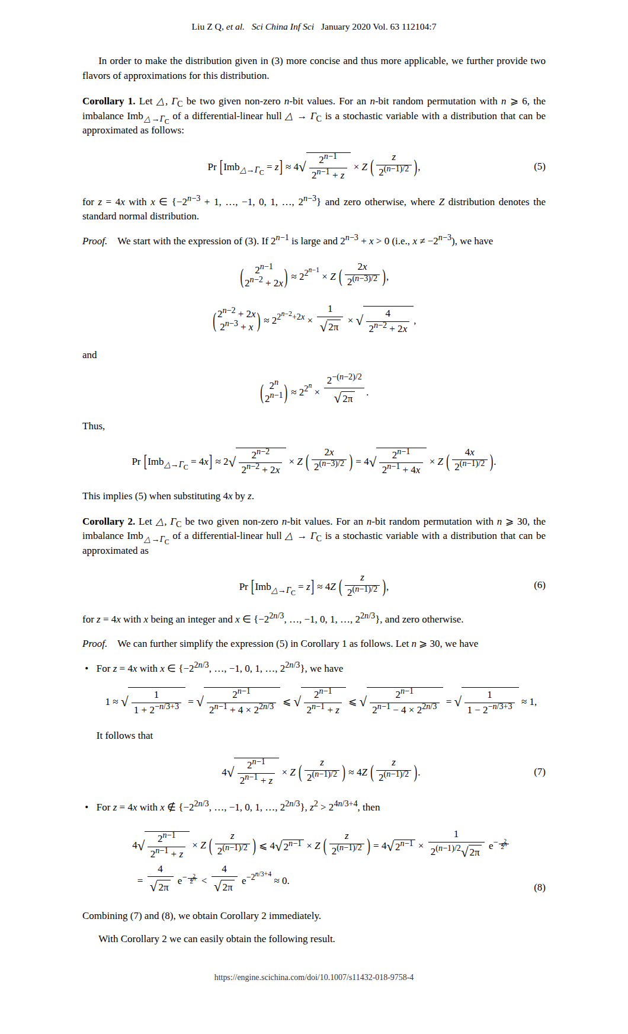Liu Z Q, et al. Sci China Inf Sci January 2020 Vol. 63 112104:7
In order to make the distribution given in (3) more concise and thus more applicable, we further provide two flavors of approximations for this distribution.
Corollary 1. Let △, ΓC be two given non-zero n-bit values. For an n-bit random permutation with n ⩾ 6, the imbalance Imb△→ΓC of a differential-linear hull △ → ΓC is a stochastic variable with a distribution that can be approximated as follows:
Pr [Imb△→ΓC = z] ≈ 4√2n−12n−1 + z × Z (z 2(n−1)/2), (5)
for z = 4x with x ∈ {−2n−3 + 1, …, −1, 0, 1, …, 2n−3} and zero otherwise, where Z distribution denotes the standard normal distribution.
Proof. We start with the expression of (3). If 2n−1 is large and 2n−3 + x > 0 (i.e., x ≠ −2n−3), we have
2n−12n−2 + 2x ≈ 22n−1 × Z (2x 2(n−3)/2),
2n−2 + 2x 2n−3 + x ≈ 22n−2+2x × 1√2π × √42n−2 + 2x,
and
2n 2n−1 ≈ 22n × 2−(n−2)/2√2π.
Thus,
Pr [Imb△→ΓC = 4x] ≈ 2√2n−22n−2 + 2x × Z (2x 2(n−3)/2) = 4√2n−12n−1 + 4x × Z (4x 2(n−1)/2).
This implies (5) when substituting 4x by z.
Corollary 2. Let △, ΓC be two given non-zero n-bit values. For an n-bit random permutation with n ⩾ 30, the imbalance Imb△→ΓC of a differential-linear hull △ → ΓC is a stochastic variable with a distribution that can be approximated as
Pr [Imb△→ΓC = z] ≈ 4Z (z 2(n−1)/2), (6)
for z = 4x with x being an integer and x ∈ {−22n/3, …, −1, 0, 1, …, 22n/3}, and zero otherwise.
Proof. We can further simplify the expression (5) in Corollary 1 as follows. Let n ⩾ 30, we have
For z = 4x with x ∈ {−22n/3, …, −1, 0, 1, …, 22n/3}, we have
1 ≈ √11 + 2−n/3+3 = √2n−12n−1 + 4 × 22n/3 ⩽ √2n−12n−1 + z ⩽ √2n−12n−1 − 4 × 22n/3 = √11 − 2−n/3+3 ≈ 1,
It follows that
4√2n−12n−1 + z × Z (z 2(n−1)/2) ≈ 4Z (z 2(n−1)/2). (7)
For z = 4x with x ∉ {−22n/3, …, −1, 0, 1, …, 22n/3}, z2 > 24n/3+4, then
4√2n−12n−1 + z × Z (z 2(n−1)/2) ⩽ 4√2n−1 × Z (z 2(n−1)/2) = 4√2n−1 × 12(n−1)/2√2π e−z22n = 4√2π e−z22n < 4√2π e−2n/3+4 ≈ 0. (8)
Combining (7) and (8), we obtain Corollary 2 immediately.
With Corollary 2 we can easily obtain the following result.
https://engine.scichina.com/doi/10.1007/s11432-018-9758-4